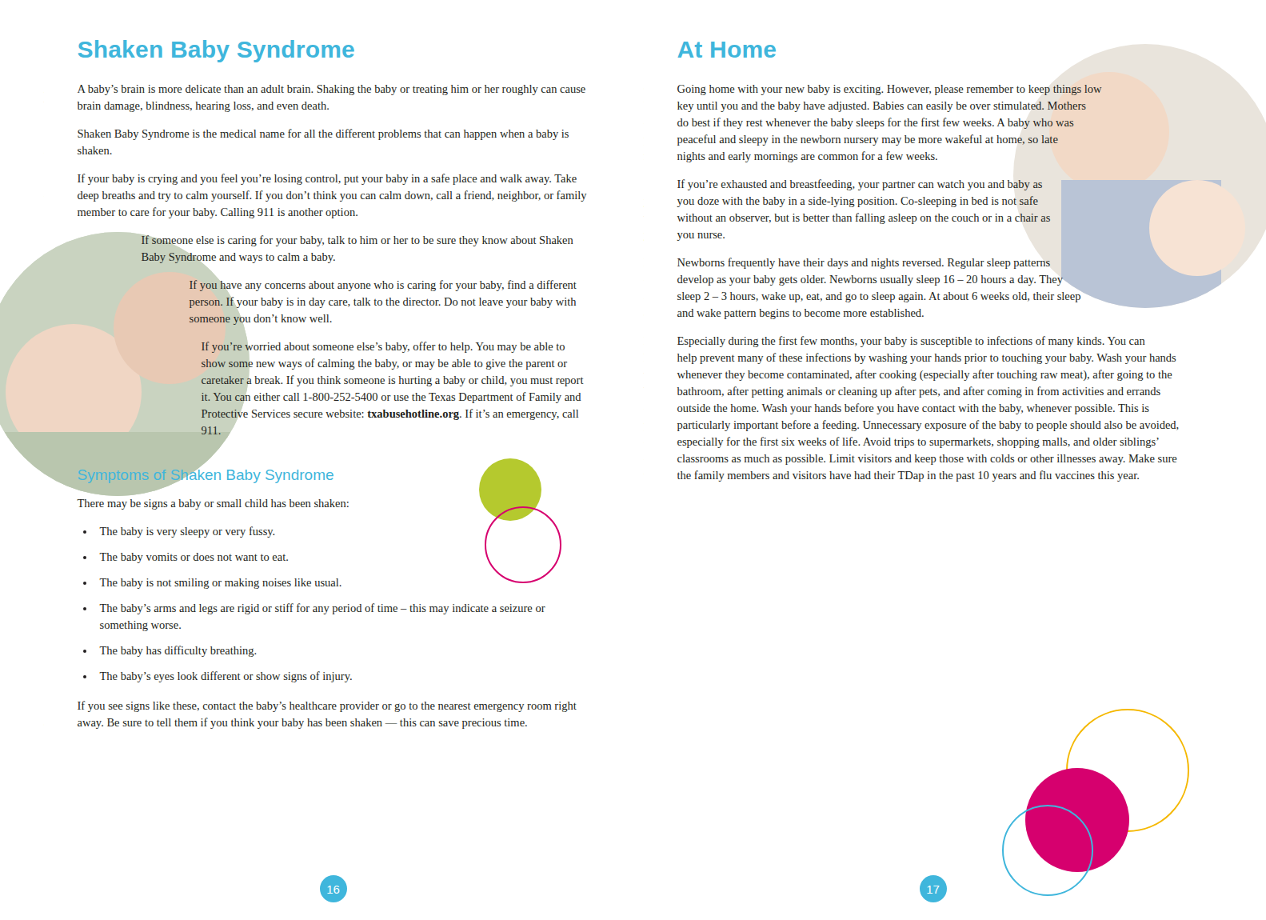Shaken Baby Syndrome
A baby’s brain is more delicate than an adult brain. Shaking the baby or treating him or her roughly can cause brain damage, blindness, hearing loss, and even death.
Shaken Baby Syndrome is the medical name for all the different problems that can happen when a baby is shaken.
If your baby is crying and you feel you’re losing control, put your baby in a safe place and walk away. Take deep breaths and try to calm yourself. If you don’t think you can calm down, call a friend, neighbor, or family member to care for your baby. Calling 911 is another option.
If someone else is caring for your baby, talk to him or her to be sure they know about Shaken Baby Syndrome and ways to calm a baby.
If you have any concerns about anyone who is caring for your baby, find a different person. If your baby is in day care, talk to the director. Do not leave your baby with someone you don’t know well.
If you’re worried about someone else’s baby, offer to help. You may be able to show some new ways of calming the baby, or may be able to give the parent or caretaker a break. If you think someone is hurting a baby or child, you must report it. You can either call 1-800-252-5400 or use the Texas Department of Family and Protective Services secure website: txabusehotline.org. If it’s an emergency, call 911.
Symptoms of Shaken Baby Syndrome
There may be signs a baby or small child has been shaken:
The baby is very sleepy or very fussy.
The baby vomits or does not want to eat.
The baby is not smiling or making noises like usual.
The baby’s arms and legs are rigid or stiff for any period of time – this may indicate a seizure or something worse.
The baby has difficulty breathing.
The baby’s eyes look different or show signs of injury.
If you see signs like these, contact the baby’s healthcare provider or go to the nearest emergency room right away. Be sure to tell them if you think your baby has been shaken — this can save precious time.
16
At Home
Going home with your new baby is exciting. However, please remember to keep things low key until you and the baby have adjusted. Babies can easily be over stimulated. Mothers do best if they rest whenever the baby sleeps for the first few weeks. A baby who was peaceful and sleepy in the newborn nursery may be more wakeful at home, so late nights and early mornings are common for a few weeks.
If you’re exhausted and breastfeeding, your partner can watch you and baby as you doze with the baby in a side-lying position. Co-sleeping in bed is not safe without an observer, but is better than falling asleep on the couch or in a chair as you nurse.
Newborns frequently have their days and nights reversed. Regular sleep patterns develop as your baby gets older. Newborns usually sleep 16 – 20 hours a day. They sleep 2 – 3 hours, wake up, eat, and go to sleep again. At about 6 weeks old, their sleep and wake pattern begins to become more established.
Especially during the first few months, your baby is susceptible to infections of many kinds. You can help prevent many of these infections by washing your hands prior to touching your baby. Wash your hands whenever they become contaminated, after cooking (especially after touching raw meat), after going to the bathroom, after petting animals or cleaning up after pets, and after coming in from activities and errands outside the home. Wash your hands before you have contact with the baby, whenever possible. This is particularly important before a feeding. Unnecessary exposure of the baby to people should also be avoided, especially for the first six weeks of life. Avoid trips to supermarkets, shopping malls, and older siblings’ classrooms as much as possible. Limit visitors and keep those with colds or other illnesses away. Make sure the family members and visitors have had their TDap in the past 10 years and flu vaccines this year.
17